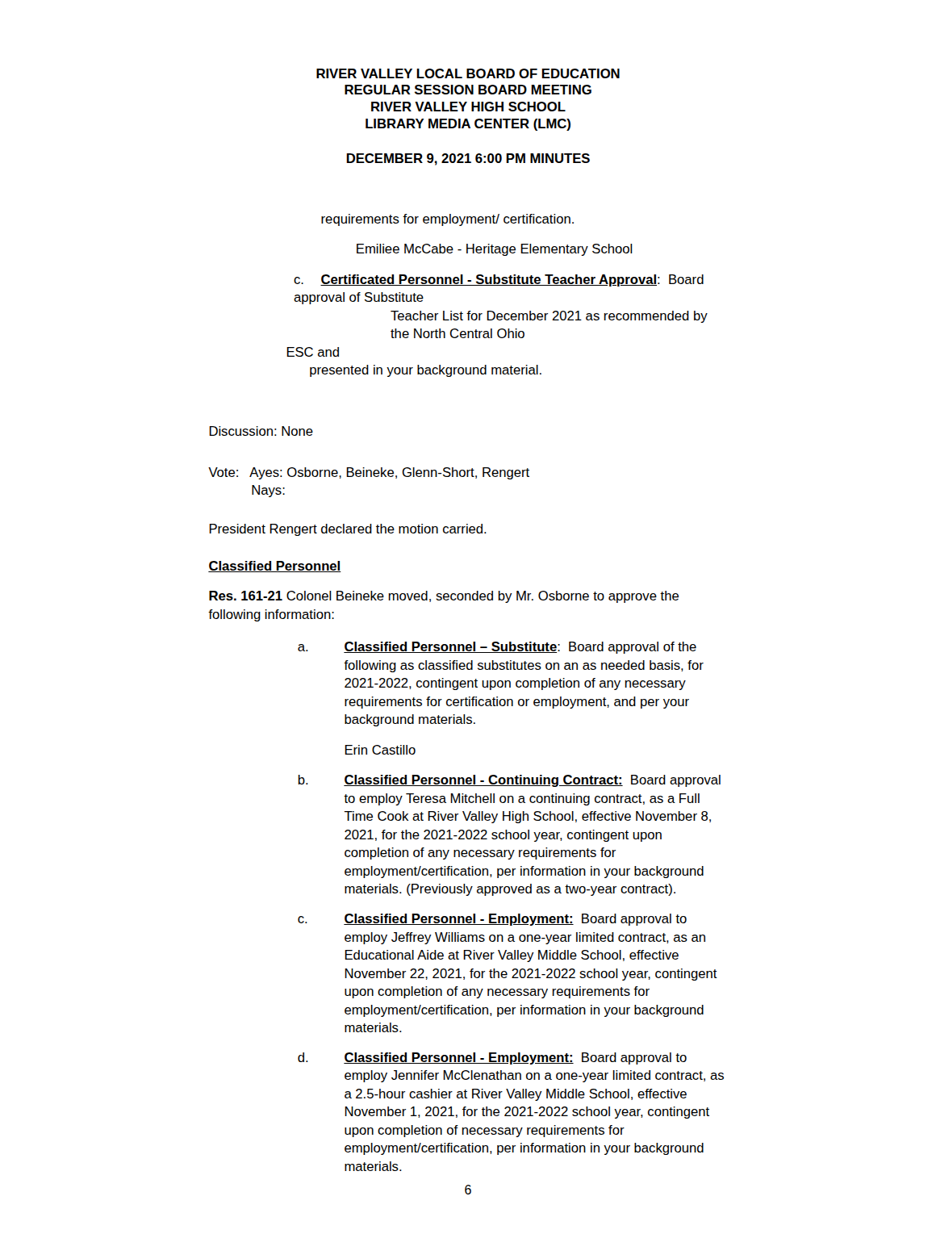RIVER VALLEY LOCAL BOARD OF EDUCATION REGULAR SESSION BOARD MEETING RIVER VALLEY HIGH SCHOOL LIBRARY MEDIA CENTER (LMC)
DECEMBER 9, 2021 6:00 PM MINUTES
requirements for employment/ certification.
Emiliee McCabe - Heritage Elementary School
c. Certificated Personnel - Substitute Teacher Approval: Board approval of Substitute
Teacher List for December 2021 as recommended by the North Central Ohio
ESC and
presented in your background material.
Discussion: None
Vote: Ayes: Osborne, Beineke, Glenn-Short, Rengert
Nays:
President Rengert declared the motion carried.
Classified Personnel
Res. 161-21 Colonel Beineke moved, seconded by Mr. Osborne to approve the following information:
a. Classified Personnel – Substitute: Board approval of the following as classified substitutes on an as needed basis, for 2021-2022, contingent upon completion of any necessary requirements for certification or employment, and per your background materials.
Erin Castillo
b. Classified Personnel - Continuing Contract: Board approval to employ Teresa Mitchell on a continuing contract, as a Full Time Cook at River Valley High School, effective November 8, 2021, for the 2021-2022 school year, contingent upon completion of any necessary requirements for employment/certification, per information in your background materials. (Previously approved as a two-year contract).
c. Classified Personnel - Employment: Board approval to employ Jeffrey Williams on a one-year limited contract, as an Educational Aide at River Valley Middle School, effective November 22, 2021, for the 2021-2022 school year, contingent upon completion of any necessary requirements for employment/certification, per information in your background materials.
d. Classified Personnel - Employment: Board approval to employ Jennifer McClenathan on a one-year limited contract, as a 2.5-hour cashier at River Valley Middle School, effective November 1, 2021, for the 2021-2022 school year, contingent upon completion of necessary requirements for employment/certification, per information in your background materials.
6